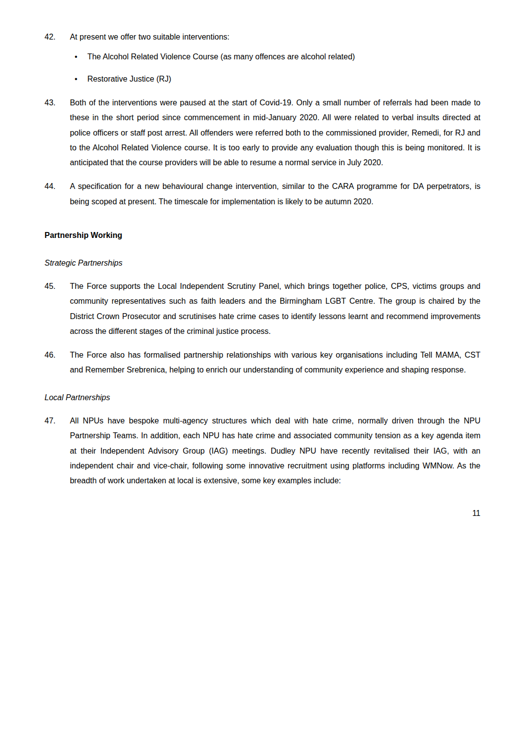42. At present we offer two suitable interventions:
The Alcohol Related Violence Course (as many offences are alcohol related)
Restorative Justice (RJ)
43. Both of the interventions were paused at the start of Covid-19. Only a small number of referrals had been made to these in the short period since commencement in mid-January 2020. All were related to verbal insults directed at police officers or staff post arrest. All offenders were referred both to the commissioned provider, Remedi, for RJ and to the Alcohol Related Violence course. It is too early to provide any evaluation though this is being monitored. It is anticipated that the course providers will be able to resume a normal service in July 2020.
44. A specification for a new behavioural change intervention, similar to the CARA programme for DA perpetrators, is being scoped at present. The timescale for implementation is likely to be autumn 2020.
Partnership Working
Strategic Partnerships
45. The Force supports the Local Independent Scrutiny Panel, which brings together police, CPS, victims groups and community representatives such as faith leaders and the Birmingham LGBT Centre. The group is chaired by the District Crown Prosecutor and scrutinises hate crime cases to identify lessons learnt and recommend improvements across the different stages of the criminal justice process.
46. The Force also has formalised partnership relationships with various key organisations including Tell MAMA, CST and Remember Srebrenica, helping to enrich our understanding of community experience and shaping response.
Local Partnerships
47. All NPUs have bespoke multi-agency structures which deal with hate crime, normally driven through the NPU Partnership Teams. In addition, each NPU has hate crime and associated community tension as a key agenda item at their Independent Advisory Group (IAG) meetings. Dudley NPU have recently revitalised their IAG, with an independent chair and vice-chair, following some innovative recruitment using platforms including WMNow. As the breadth of work undertaken at local is extensive, some key examples include:
11